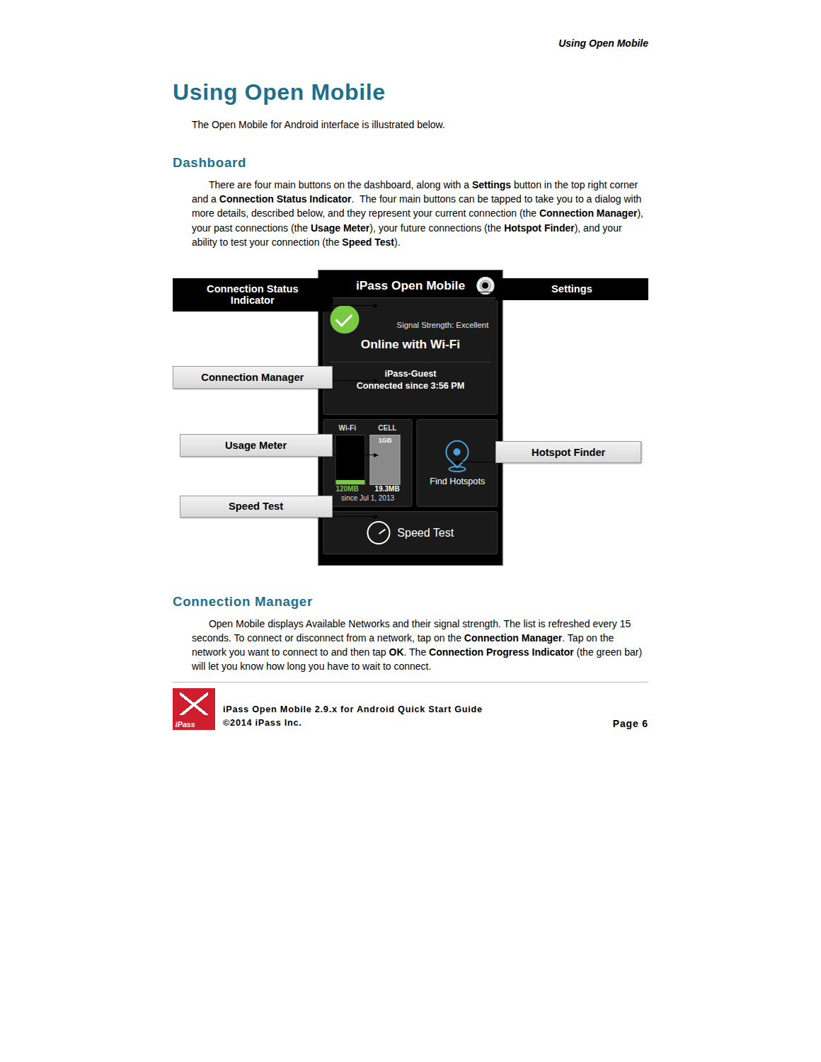Using Open Mobile
Using Open Mobile
The Open Mobile for Android interface is illustrated below.
Dashboard
There are four main buttons on the dashboard, along with a Settings button in the top right corner and a Connection Status Indicator. The four main buttons can be tapped to take you to a dialog with more details, described below, and they represent your current connection (the Connection Manager), your past connections (the Usage Meter), your future connections (the Hotspot Finder), and your ability to test your connection (the Speed Test).
iPass Open Mobile
Signal Strength: Excellent
Online with Wi-Fi
iPass-Guest
Connected since 3:56 PM
Wi-Fi CELL
1GB
120MB 19.3MB
since Jul 1, 2013
Find Hotspots
Speed Test
Connection Status
Indicator
Connection Manager
Usage Meter
Speed Test
Settings
Hotspot Finder
Connection Manager
Open Mobile displays Available Networks and their signal strength. The list is refreshed every 15 seconds. To connect or disconnect from a network, tap on the Connection Manager. Tap on the network you want to connect to and then tap OK. The Connection Progress Indicator (the green bar) will let you know how long you have to wait to connect.
iPass
iPass Open Mobile 2.9.x for Android Quick Start Guide
©2014 iPass Inc.
Page 6